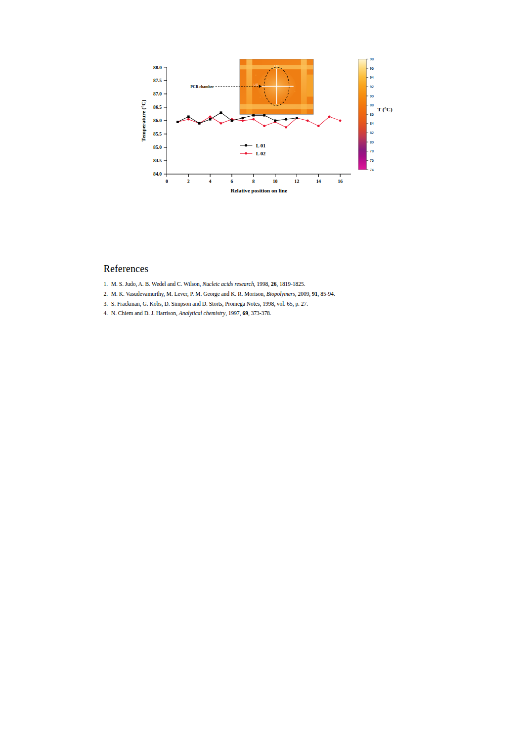Plot area: x 120..620 ; y 330..40 (data) 88.0 87.5 87.0 86.5 86.0 85.5 85.0 84.5 84.0 0 2 4 6 8 10 12 14 16 Temperature (°C) Relative position on line L 01 L 02 PCR chamber 98 96 94 92 90 88 86 84 82 80 78 76 74 T (°C) L 01 L 02
References
M. S. Judo, A. B. Wedel and C. Wilson, Nucleic acids research, 1998, 26, 1819-1825.
M. K. Vasudevamurthy, M. Lever, P. M. George and K. R. Morison, Biopolymers, 2009, 91, 85-94.
S. Frackman, G. Kobs, D. Simpson and D. Storts, Promega Notes, 1998, vol. 65, p. 27.
N. Chiem and D. J. Harrison, Analytical chemistry, 1997, 69, 373-378.